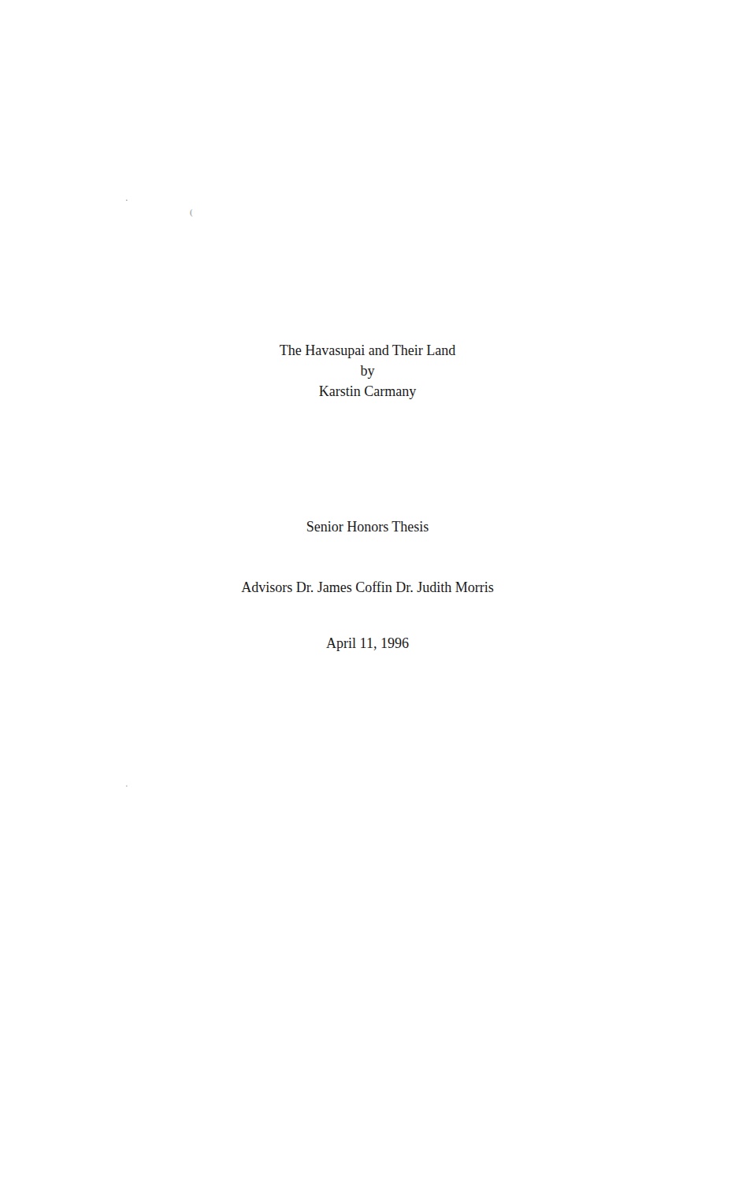. (
The Havasupai and Their Land by Karstin Carmany
Senior Honors Thesis
Advisors Dr. James Coffin Dr. Judith Morris
April 11, 1996
.